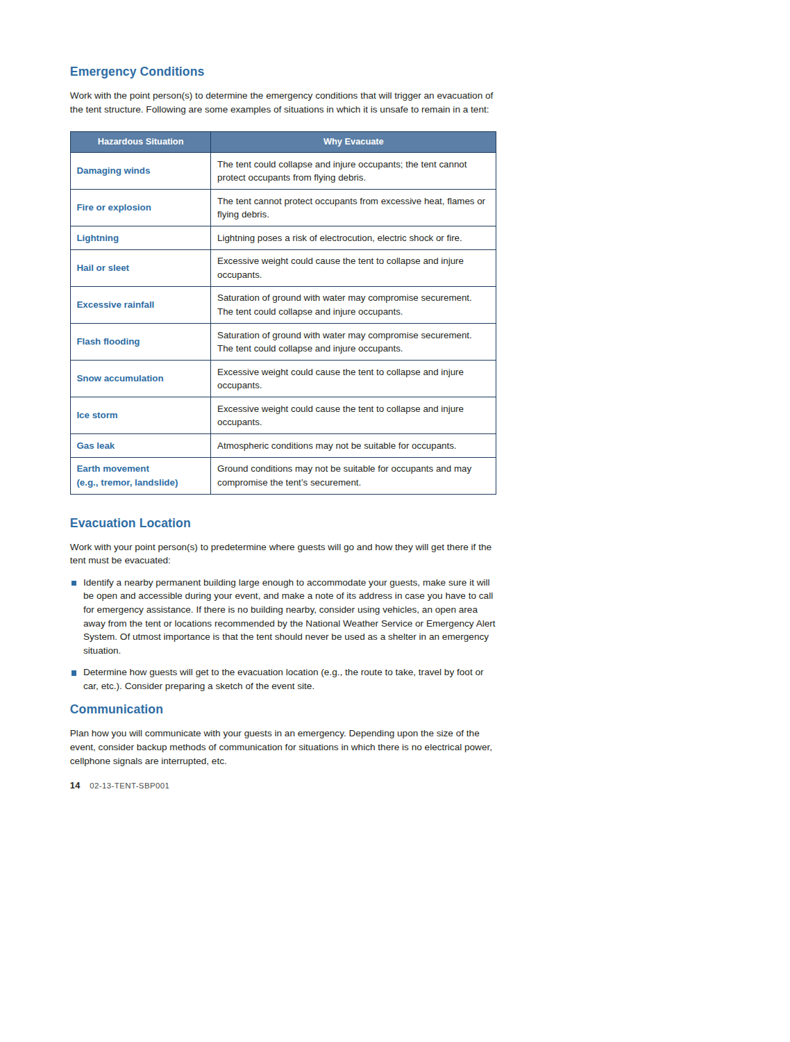Emergency Conditions
Work with the point person(s) to determine the emergency conditions that will trigger an evacuation of the tent structure. Following are some examples of situations in which it is unsafe to remain in a tent:
| Hazardous Situation | Why Evacuate |
| --- | --- |
| Damaging winds | The tent could collapse and injure occupants; the tent cannot protect occupants from flying debris. |
| Fire or explosion | The tent cannot protect occupants from excessive heat, flames or flying debris. |
| Lightning | Lightning poses a risk of electrocution, electric shock or fire. |
| Hail or sleet | Excessive weight could cause the tent to collapse and injure occupants. |
| Excessive rainfall | Saturation of ground with water may compromise securement. The tent could collapse and injure occupants. |
| Flash flooding | Saturation of ground with water may compromise securement. The tent could collapse and injure occupants. |
| Snow accumulation | Excessive weight could cause the tent to collapse and injure occupants. |
| Ice storm | Excessive weight could cause the tent to collapse and injure occupants. |
| Gas leak | Atmospheric conditions may not be suitable for occupants. |
| Earth movement (e.g., tremor, landslide) | Ground conditions may not be suitable for occupants and may compromise the tent’s securement. |
Evacuation Location
Work with your point person(s) to predetermine where guests will go and how they will get there if the tent must be evacuated:
Identify a nearby permanent building large enough to accommodate your guests, make sure it will be open and accessible during your event, and make a note of its address in case you have to call for emergency assistance. If there is no building nearby, consider using vehicles, an open area away from the tent or locations recommended by the National Weather Service or Emergency Alert System. Of utmost importance is that the tent should never be used as a shelter in an emergency situation.
Determine how guests will get to the evacuation location (e.g., the route to take, travel by foot or car, etc.). Consider preparing a sketch of the event site.
Communication
Plan how you will communicate with your guests in an emergency. Depending upon the size of the event, consider backup methods of communication for situations in which there is no electrical power, cellphone signals are interrupted, etc.
1402-13-TENT-SBP001